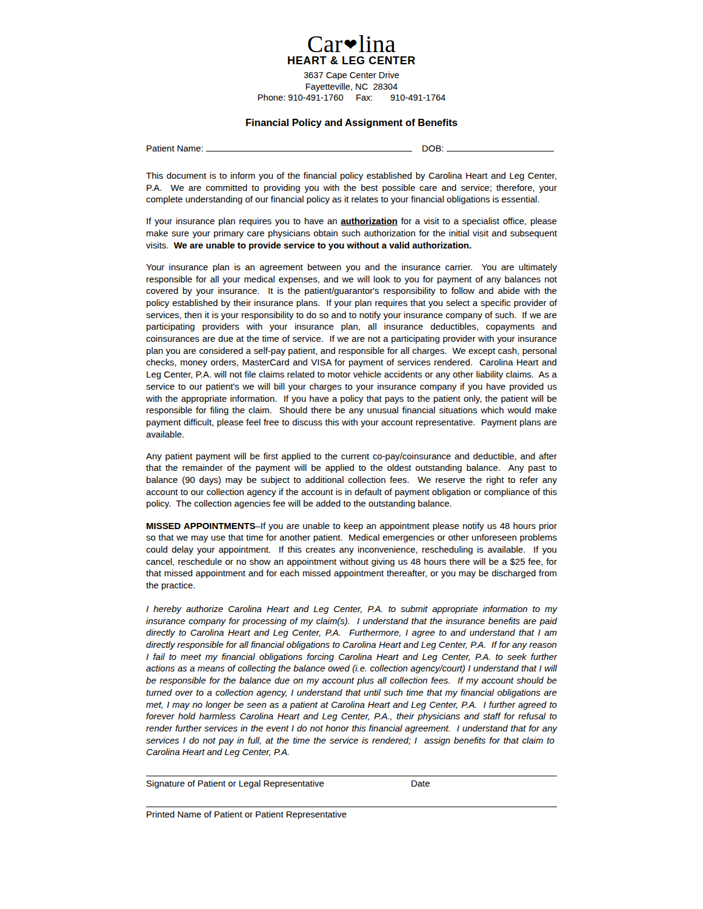Car❤lina
HEART & LEG CENTER
3637 Cape Center Drive
Fayetteville, NC 28304
Phone: 910-491-1760 Fax: 910-491-1764
Financial Policy and Assignment of Benefits
Patient Name:
DOB:
This document is to inform you of the financial policy established by Carolina Heart and Leg Center, P.A. We are committed to providing you with the best possible care and service; therefore, your complete understanding of our financial policy as it relates to your financial obligations is essential.
If your insurance plan requires you to have an authorization for a visit to a specialist office, please make sure your primary care physicians obtain such authorization for the initial visit and subsequent visits. We are unable to provide service to you without a valid authorization.
Your insurance plan is an agreement between you and the insurance carrier. You are ultimately responsible for all your medical expenses, and we will look to you for payment of any balances not covered by your insurance. It is the patient/guarantor's responsibility to follow and abide with the policy established by their insurance plans. If your plan requires that you select a specific provider of services, then it is your responsibility to do so and to notify your insurance company of such. If we are participating providers with your insurance plan, all insurance deductibles, copayments and coinsurances are due at the time of service. If we are not a participating provider with your insurance plan you are considered a self-pay patient, and responsible for all charges. We except cash, personal checks, money orders, MasterCard and VISA for payment of services rendered. Carolina Heart and Leg Center, P.A. will not file claims related to motor vehicle accidents or any other liability claims. As a service to our patient's we will bill your charges to your insurance company if you have provided us with the appropriate information. If you have a policy that pays to the patient only, the patient will be responsible for filing the claim. Should there be any unusual financial situations which would make payment difficult, please feel free to discuss this with your account representative. Payment plans are available.
Any patient payment will be first applied to the current co-pay/coinsurance and deductible, and after that the remainder of the payment will be applied to the oldest outstanding balance. Any past to balance (90 days) may be subject to additional collection fees. We reserve the right to refer any account to our collection agency if the account is in default of payment obligation or compliance of this policy. The collection agencies fee will be added to the outstanding balance.
MISSED APPOINTMENTS–If you are unable to keep an appointment please notify us 48 hours prior so that we may use that time for another patient. Medical emergencies or other unforeseen problems could delay your appointment. If this creates any inconvenience, rescheduling is available. If you cancel, reschedule or no show an appointment without giving us 48 hours there will be a $25 fee, for that missed appointment and for each missed appointment thereafter, or you may be discharged from the practice.
I hereby authorize Carolina Heart and Leg Center, P.A. to submit appropriate information to my insurance company for processing of my claim(s). I understand that the insurance benefits are paid directly to Carolina Heart and Leg Center, P.A. Furthermore, I agree to and understand that I am directly responsible for all financial obligations to Carolina Heart and Leg Center, P.A. If for any reason I fail to meet my financial obligations forcing Carolina Heart and Leg Center, P.A. to seek further actions as a means of collecting the balance owed (i.e. collection agency/court) I understand that I will be responsible for the balance due on my account plus all collection fees. If my account should be turned over to a collection agency, I understand that until such time that my financial obligations are met, I may no longer be seen as a patient at Carolina Heart and Leg Center, P.A. I further agreed to forever hold harmless Carolina Heart and Leg Center, P.A., their physicians and staff for refusal to render further services in the event I do not honor this financial agreement. I understand that for any services I do not pay in full, at the time the service is rendered; I assign benefits for that claim to Carolina Heart and Leg Center, P.A.
Signature of Patient or Legal Representative
Date
Printed Name of Patient or Patient Representative